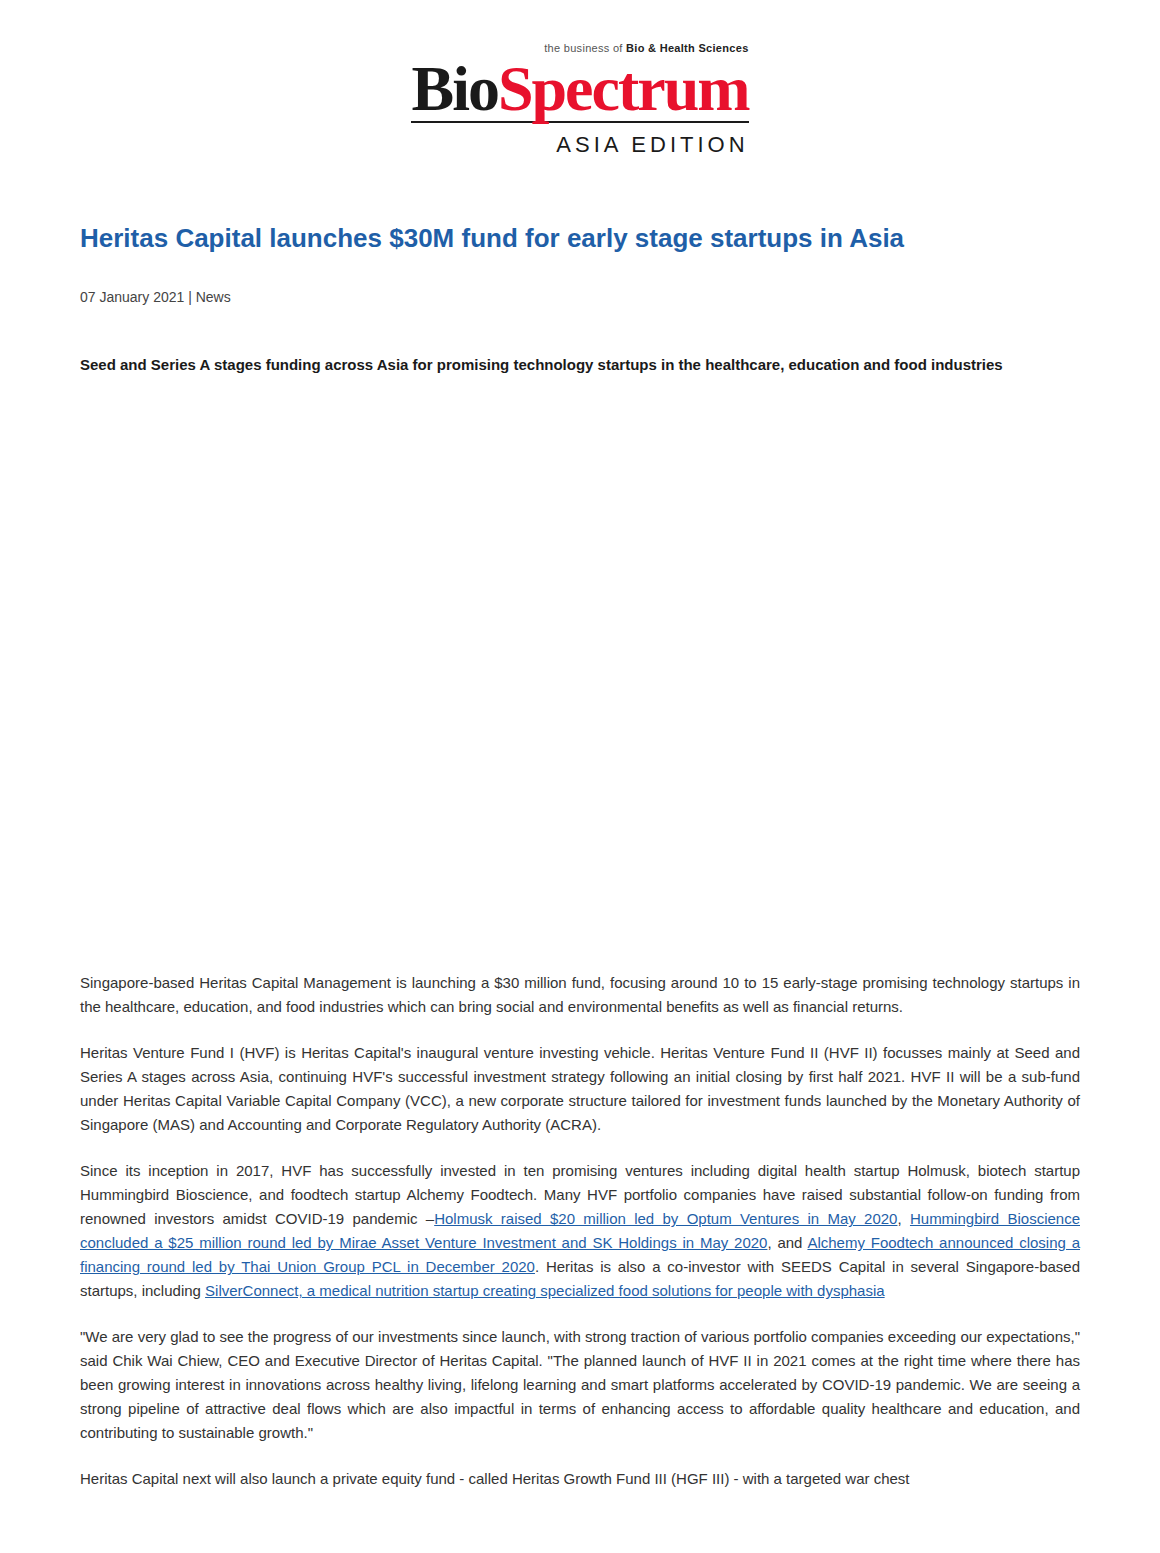the business of Bio & Health Sciences
Bio Spectrum
ASIA EDITION
Heritas Capital launches $30M fund for early stage startups in Asia
07 January 2021 | News
Seed and Series A stages funding across Asia for promising technology startups in the healthcare, education and food industries
Singapore-based Heritas Capital Management is launching a $30 million fund, focusing around 10 to 15 early-stage promising technology startups in the healthcare, education, and food industries which can bring social and environmental benefits as well as financial returns.
Heritas Venture Fund I (HVF) is Heritas Capital's inaugural venture investing vehicle. Heritas Venture Fund II (HVF II) focusses mainly at Seed and Series A stages across Asia, continuing HVF's successful investment strategy following an initial closing by first half 2021. HVF II will be a sub-fund under Heritas Capital Variable Capital Company (VCC), a new corporate structure tailored for investment funds launched by the Monetary Authority of Singapore (MAS) and Accounting and Corporate Regulatory Authority (ACRA).
Since its inception in 2017, HVF has successfully invested in ten promising ventures including digital health startup Holmusk, biotech startup Hummingbird Bioscience, and foodtech startup Alchemy Foodtech. Many HVF portfolio companies have raised substantial follow-on funding from renowned investors amidst COVID-19 pandemic –Holmusk raised $20 million led by Optum Ventures in May 2020, Hummingbird Bioscience concluded a $25 million round led by Mirae Asset Venture Investment and SK Holdings in May 2020, and Alchemy Foodtech announced closing a financing round led by Thai Union Group PCL in December 2020. Heritas is also a co-investor with SEEDS Capital in several Singapore-based startups, including SilverConnect, a medical nutrition startup creating specialized food solutions for people with dysphasia
"We are very glad to see the progress of our investments since launch, with strong traction of various portfolio companies exceeding our expectations," said Chik Wai Chiew, CEO and Executive Director of Heritas Capital. "The planned launch of HVF II in 2021 comes at the right time where there has been growing interest in innovations across healthy living, lifelong learning and smart platforms accelerated by COVID-19 pandemic. We are seeing a strong pipeline of attractive deal flows which are also impactful in terms of enhancing access to affordable quality healthcare and education, and contributing to sustainable growth."
Heritas Capital next will also launch a private equity fund - called Heritas Growth Fund III (HGF III) - with a targeted war chest